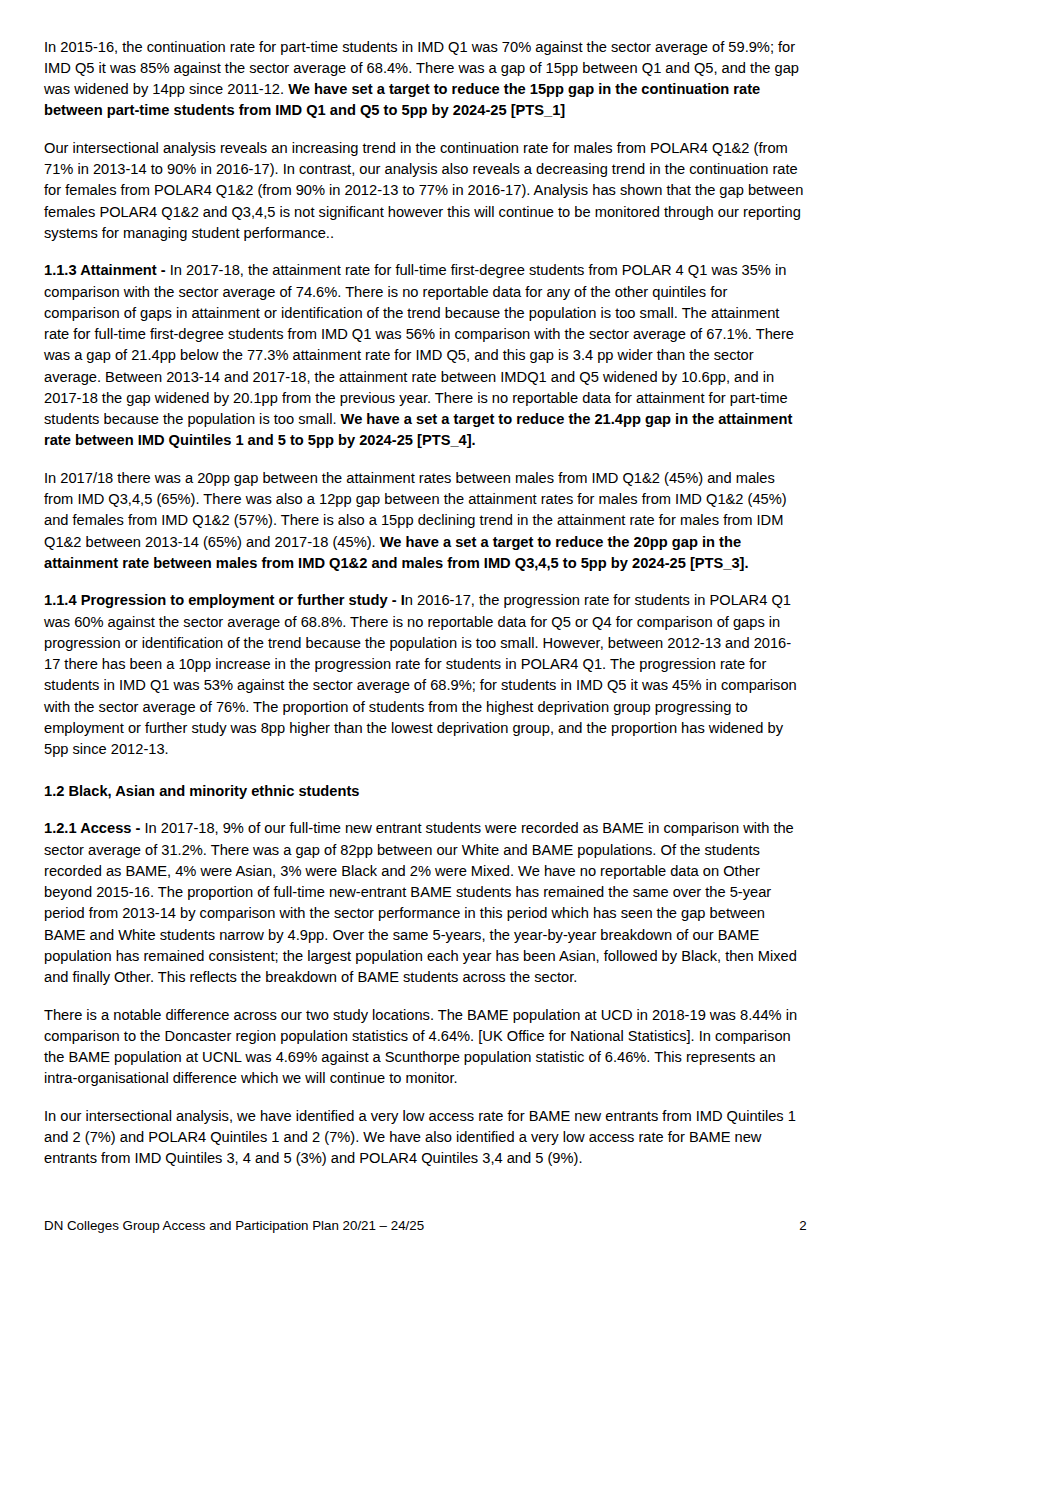In 2015-16, the continuation rate for part-time students in IMD Q1 was 70% against the sector average of 59.9%; for IMD Q5 it was 85% against the sector average of 68.4%. There was a gap of 15pp between Q1 and Q5, and the gap was widened by 14pp since 2011-12. We have set a target to reduce the 15pp gap in the continuation rate between part-time students from IMD Q1 and Q5 to 5pp by 2024-25 [PTS_1]
Our intersectional analysis reveals an increasing trend in the continuation rate for males from POLAR4 Q1&2 (from 71% in 2013-14 to 90% in 2016-17). In contrast, our analysis also reveals a decreasing trend in the continuation rate for females from POLAR4 Q1&2 (from 90% in 2012-13 to 77% in 2016-17). Analysis has shown that the gap between females POLAR4 Q1&2 and Q3,4,5 is not significant however this will continue to be monitored through our reporting systems for managing student performance..
1.1.3 Attainment - In 2017-18, the attainment rate for full-time first-degree students from POLAR 4 Q1 was 35% in comparison with the sector average of 74.6%. There is no reportable data for any of the other quintiles for comparison of gaps in attainment or identification of the trend because the population is too small. The attainment rate for full-time first-degree students from IMD Q1 was 56% in comparison with the sector average of 67.1%. There was a gap of 21.4pp below the 77.3% attainment rate for IMD Q5, and this gap is 3.4 pp wider than the sector average. Between 2013-14 and 2017-18, the attainment rate between IMDQ1 and Q5 widened by 10.6pp, and in 2017-18 the gap widened by 20.1pp from the previous year. There is no reportable data for attainment for part-time students because the population is too small. We have a set a target to reduce the 21.4pp gap in the attainment rate between IMD Quintiles 1 and 5 to 5pp by 2024-25 [PTS_4].
In 2017/18 there was a 20pp gap between the attainment rates between males from IMD Q1&2 (45%) and males from IMD Q3,4,5 (65%). There was also a 12pp gap between the attainment rates for males from IMD Q1&2 (45%) and females from IMD Q1&2 (57%). There is also a 15pp declining trend in the attainment rate for males from IDM Q1&2 between 2013-14 (65%) and 2017-18 (45%). We have a set a target to reduce the 20pp gap in the attainment rate between males from IMD Q1&2 and males from IMD Q3,4,5 to 5pp by 2024-25 [PTS_3].
1.1.4 Progression to employment or further study - In 2016-17, the progression rate for students in POLAR4 Q1 was 60% against the sector average of 68.8%. There is no reportable data for Q5 or Q4 for comparison of gaps in progression or identification of the trend because the population is too small. However, between 2012-13 and 2016-17 there has been a 10pp increase in the progression rate for students in POLAR4 Q1. The progression rate for students in IMD Q1 was 53% against the sector average of 68.9%; for students in IMD Q5 it was 45% in comparison with the sector average of 76%. The proportion of students from the highest deprivation group progressing to employment or further study was 8pp higher than the lowest deprivation group, and the proportion has widened by 5pp since 2012-13.
1.2 Black, Asian and minority ethnic students
1.2.1 Access - In 2017-18, 9% of our full-time new entrant students were recorded as BAME in comparison with the sector average of 31.2%. There was a gap of 82pp between our White and BAME populations. Of the students recorded as BAME, 4% were Asian, 3% were Black and 2% were Mixed. We have no reportable data on Other beyond 2015-16. The proportion of full-time new-entrant BAME students has remained the same over the 5-year period from 2013-14 by comparison with the sector performance in this period which has seen the gap between BAME and White students narrow by 4.9pp. Over the same 5-years, the year-by-year breakdown of our BAME population has remained consistent; the largest population each year has been Asian, followed by Black, then Mixed and finally Other. This reflects the breakdown of BAME students across the sector.
There is a notable difference across our two study locations. The BAME population at UCD in 2018-19 was 8.44% in comparison to the Doncaster region population statistics of 4.64%. [UK Office for National Statistics]. In comparison the BAME population at UCNL was 4.69% against a Scunthorpe population statistic of 6.46%. This represents an intra-organisational difference which we will continue to monitor.
In our intersectional analysis, we have identified a very low access rate for BAME new entrants from IMD Quintiles 1 and 2 (7%) and POLAR4 Quintiles 1 and 2 (7%). We have also identified a very low access rate for BAME new entrants from IMD Quintiles 3, 4 and 5 (3%) and POLAR4 Quintiles 3,4 and 5 (9%).
DN Colleges Group Access and Participation Plan 20/21 – 24/25 2